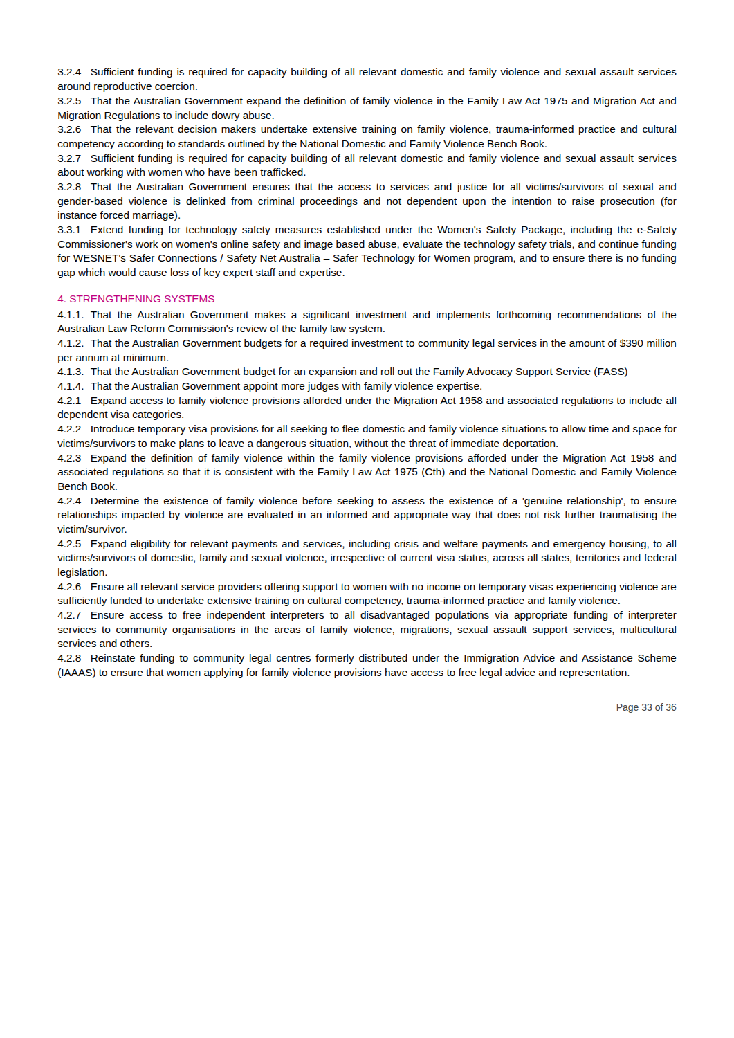3.2.4 Sufficient funding is required for capacity building of all relevant domestic and family violence and sexual assault services around reproductive coercion.
3.2.5 That the Australian Government expand the definition of family violence in the Family Law Act 1975 and Migration Act and Migration Regulations to include dowry abuse.
3.2.6 That the relevant decision makers undertake extensive training on family violence, trauma-informed practice and cultural competency according to standards outlined by the National Domestic and Family Violence Bench Book.
3.2.7 Sufficient funding is required for capacity building of all relevant domestic and family violence and sexual assault services about working with women who have been trafficked.
3.2.8 That the Australian Government ensures that the access to services and justice for all victims/survivors of sexual and gender-based violence is delinked from criminal proceedings and not dependent upon the intention to raise prosecution (for instance forced marriage).
3.3.1 Extend funding for technology safety measures established under the Women's Safety Package, including the e-Safety Commissioner's work on women's online safety and image based abuse, evaluate the technology safety trials, and continue funding for WESNET's Safer Connections / Safety Net Australia – Safer Technology for Women program, and to ensure there is no funding gap which would cause loss of key expert staff and expertise.
4. STRENGTHENING SYSTEMS
4.1.1. That the Australian Government makes a significant investment and implements forthcoming recommendations of the Australian Law Reform Commission's review of the family law system.
4.1.2. That the Australian Government budgets for a required investment to community legal services in the amount of $390 million per annum at minimum.
4.1.3. That the Australian Government budget for an expansion and roll out the Family Advocacy Support Service (FASS)
4.1.4. That the Australian Government appoint more judges with family violence expertise.
4.2.1 Expand access to family violence provisions afforded under the Migration Act 1958 and associated regulations to include all dependent visa categories.
4.2.2 Introduce temporary visa provisions for all seeking to flee domestic and family violence situations to allow time and space for victims/survivors to make plans to leave a dangerous situation, without the threat of immediate deportation.
4.2.3 Expand the definition of family violence within the family violence provisions afforded under the Migration Act 1958 and associated regulations so that it is consistent with the Family Law Act 1975 (Cth) and the National Domestic and Family Violence Bench Book.
4.2.4 Determine the existence of family violence before seeking to assess the existence of a 'genuine relationship', to ensure relationships impacted by violence are evaluated in an informed and appropriate way that does not risk further traumatising the victim/survivor.
4.2.5 Expand eligibility for relevant payments and services, including crisis and welfare payments and emergency housing, to all victims/survivors of domestic, family and sexual violence, irrespective of current visa status, across all states, territories and federal legislation.
4.2.6 Ensure all relevant service providers offering support to women with no income on temporary visas experiencing violence are sufficiently funded to undertake extensive training on cultural competency, trauma-informed practice and family violence.
4.2.7 Ensure access to free independent interpreters to all disadvantaged populations via appropriate funding of interpreter services to community organisations in the areas of family violence, migrations, sexual assault support services, multicultural services and others.
4.2.8 Reinstate funding to community legal centres formerly distributed under the Immigration Advice and Assistance Scheme (IAAAS) to ensure that women applying for family violence provisions have access to free legal advice and representation.
Page 33 of 36